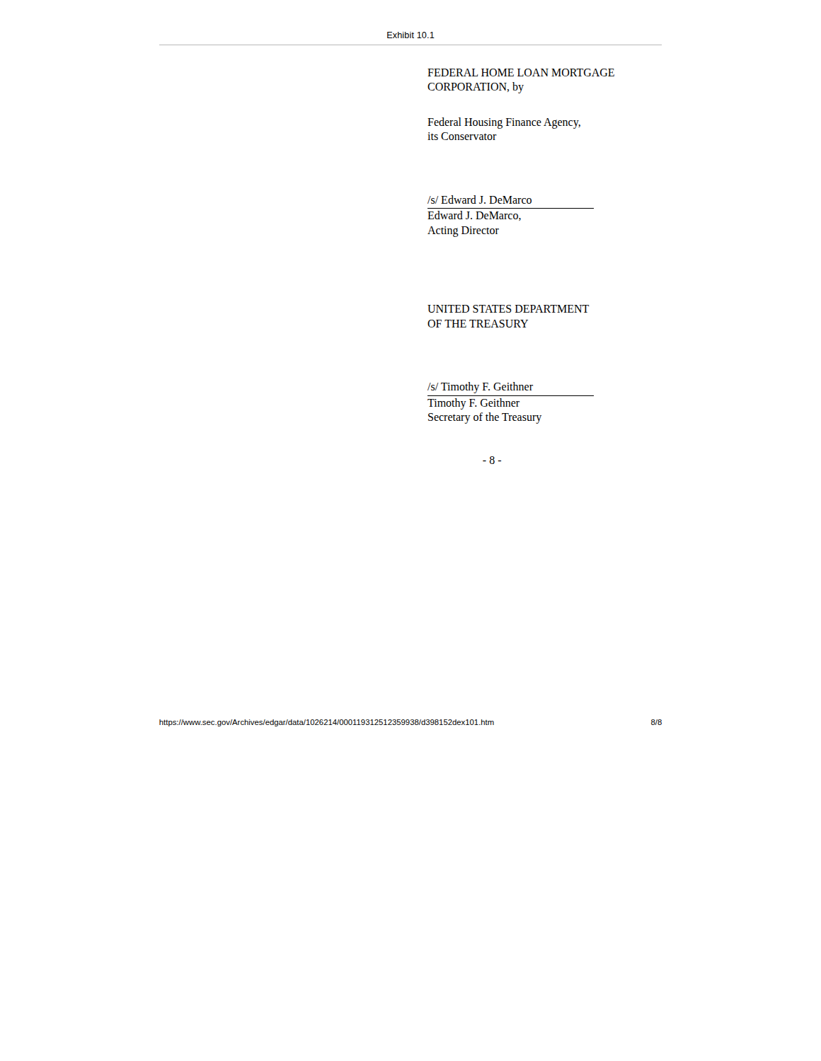Exhibit 10.1
FEDERAL HOME LOAN MORTGAGE
CORPORATION, by
Federal Housing Finance Agency,
its Conservator
/s/ Edward J. DeMarco
Edward J. DeMarco,
Acting Director
UNITED STATES DEPARTMENT
OF THE TREASURY
/s/ Timothy F. Geithner
Timothy F. Geithner
Secretary of the Treasury
- 8 -
https://www.sec.gov/Archives/edgar/data/1026214/000119312512359938/d398152dex101.htm
8/8